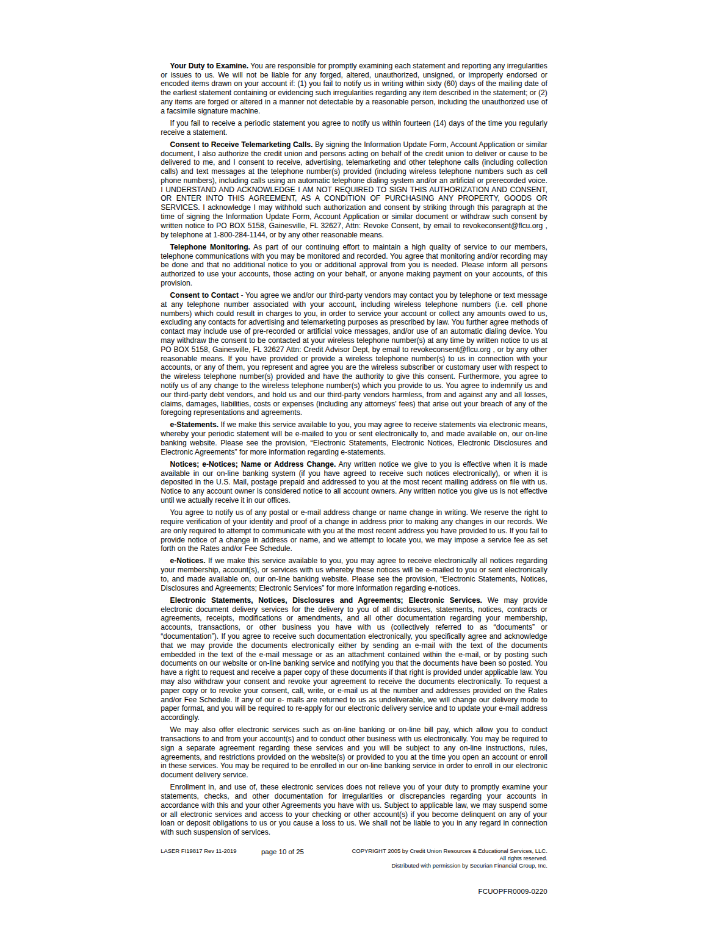Your Duty to Examine. You are responsible for promptly examining each statement and reporting any irregularities or issues to us. We will not be liable for any forged, altered, unauthorized, unsigned, or improperly endorsed or encoded items drawn on your account if: (1) you fail to notify us in writing within sixty (60) days of the mailing date of the earliest statement containing or evidencing such irregularities regarding any item described in the statement; or (2) any items are forged or altered in a manner not detectable by a reasonable person, including the unauthorized use of a facsimile signature machine.
If you fail to receive a periodic statement you agree to notify us within fourteen (14) days of the time you regularly receive a statement.
Consent to Receive Telemarketing Calls. By signing the Information Update Form, Account Application or similar document, I also authorize the credit union and persons acting on behalf of the credit union to deliver or cause to be delivered to me, and I consent to receive, advertising, telemarketing and other telephone calls (including collection calls) and text messages at the telephone number(s) provided (including wireless telephone numbers such as cell phone numbers), including calls using an automatic telephone dialing system and/or an artificial or prerecorded voice. I UNDERSTAND AND ACKNOWLEDGE I AM NOT REQUIRED TO SIGN THIS AUTHORIZATION AND CONSENT, OR ENTER INTO THIS AGREEMENT, AS A CONDITION OF PURCHASING ANY PROPERTY, GOODS OR SERVICES. I acknowledge I may withhold such authorization and consent by striking through this paragraph at the time of signing the Information Update Form, Account Application or similar document or withdraw such consent by written notice to PO BOX 5158, Gainesville, FL 32627, Attn: Revoke Consent, by email to revokeconsent@flcu.org , by telephone at 1-800-284-1144, or by any other reasonable means.
Telephone Monitoring. As part of our continuing effort to maintain a high quality of service to our members, telephone communications with you may be monitored and recorded. You agree that monitoring and/or recording may be done and that no additional notice to you or additional approval from you is needed. Please inform all persons authorized to use your accounts, those acting on your behalf, or anyone making payment on your accounts, of this provision.
Consent to Contact - You agree we and/or our third-party vendors may contact you by telephone or text message at any telephone number associated with your account, including wireless telephone numbers (i.e. cell phone numbers) which could result in charges to you, in order to service your account or collect any amounts owed to us, excluding any contacts for advertising and telemarketing purposes as prescribed by law. You further agree methods of contact may include use of pre-recorded or artificial voice messages, and/or use of an automatic dialing device. You may withdraw the consent to be contacted at your wireless telephone number(s) at any time by written notice to us at PO BOX 5158, Gainesville, FL 32627 Attn: Credit Advisor Dept, by email to revokeconsent@flcu.org , or by any other reasonable means. If you have provided or provide a wireless telephone number(s) to us in connection with your accounts, or any of them, you represent and agree you are the wireless subscriber or customary user with respect to the wireless telephone number(s) provided and have the authority to give this consent. Furthermore, you agree to notify us of any change to the wireless telephone number(s) which you provide to us. You agree to indemnify us and our third-party debt vendors, and hold us and our third-party vendors harmless, from and against any and all losses, claims, damages, liabilities, costs or expenses (including any attorneys' fees) that arise out your breach of any of the foregoing representations and agreements.
e-Statements. If we make this service available to you, you may agree to receive statements via electronic means, whereby your periodic statement will be e-mailed to you or sent electronically to, and made available on, our on-line banking website. Please see the provision, “Electronic Statements, Electronic Notices, Electronic Disclosures and Electronic Agreements” for more information regarding e-statements.
Notices; e-Notices; Name or Address Change. Any written notice we give to you is effective when it is made available in our on-line banking system (if you have agreed to receive such notices electronically), or when it is deposited in the U.S. Mail, postage prepaid and addressed to you at the most recent mailing address on file with us. Notice to any account owner is considered notice to all account owners. Any written notice you give us is not effective until we actually receive it in our offices.
You agree to notify us of any postal or e-mail address change or name change in writing. We reserve the right to require verification of your identity and proof of a change in address prior to making any changes in our records. We are only required to attempt to communicate with you at the most recent address you have provided to us. If you fail to provide notice of a change in address or name, and we attempt to locate you, we may impose a service fee as set forth on the Rates and/or Fee Schedule.
e-Notices. If we make this service available to you, you may agree to receive electronically all notices regarding your membership, account(s), or services with us whereby these notices will be e-mailed to you or sent electronically to, and made available on, our on-line banking website. Please see the provision, “Electronic Statements, Notices, Disclosures and Agreements; Electronic Services” for more information regarding e-notices.
Electronic Statements, Notices, Disclosures and Agreements; Electronic Services. We may provide electronic document delivery services for the delivery to you of all disclosures, statements, notices, contracts or agreements, receipts, modifications or amendments, and all other documentation regarding your membership, accounts, transactions, or other business you have with us (collectively referred to as “documents” or “documentation”). If you agree to receive such documentation electronically, you specifically agree and acknowledge that we may provide the documents electronically either by sending an e-mail with the text of the documents embedded in the text of the e-mail message or as an attachment contained within the e-mail, or by posting such documents on our website or on-line banking service and notifying you that the documents have been so posted. You have a right to request and receive a paper copy of these documents if that right is provided under applicable law. You may also withdraw your consent and revoke your agreement to receive the documents electronically. To request a paper copy or to revoke your consent, call, write, or e-mail us at the number and addresses provided on the Rates and/or Fee Schedule. If any of our e- mails are returned to us as undeliverable, we will change our delivery mode to paper format, and you will be required to re-apply for our electronic delivery service and to update your e-mail address accordingly.
We may also offer electronic services such as on-line banking or on-line bill pay, which allow you to conduct transactions to and from your account(s) and to conduct other business with us electronically. You may be required to sign a separate agreement regarding these services and you will be subject to any on-line instructions, rules, agreements, and restrictions provided on the website(s) or provided to you at the time you open an account or enroll in these services. You may be required to be enrolled in our on-line banking service in order to enroll in our electronic document delivery service.
Enrollment in, and use of, these electronic services does not relieve you of your duty to promptly examine your statements, checks, and other documentation for irregularities or discrepancies regarding your accounts in accordance with this and your other Agreements you have with us. Subject to applicable law, we may suspend some or all electronic services and access to your checking or other account(s) if you become delinquent on any of your loan or deposit obligations to us or you cause a loss to us. We shall not be liable to you in any regard in connection with such suspension of services.
| LASER FI19817 Rev 11-2019 | page 10 of 25 | COPYRIGHT 2005 by Credit Union Resources & Educational Services, LLC. All rights reserved. Distributed with permission by Securian Financial Group, Inc. |
FCUOPFR0009-0220